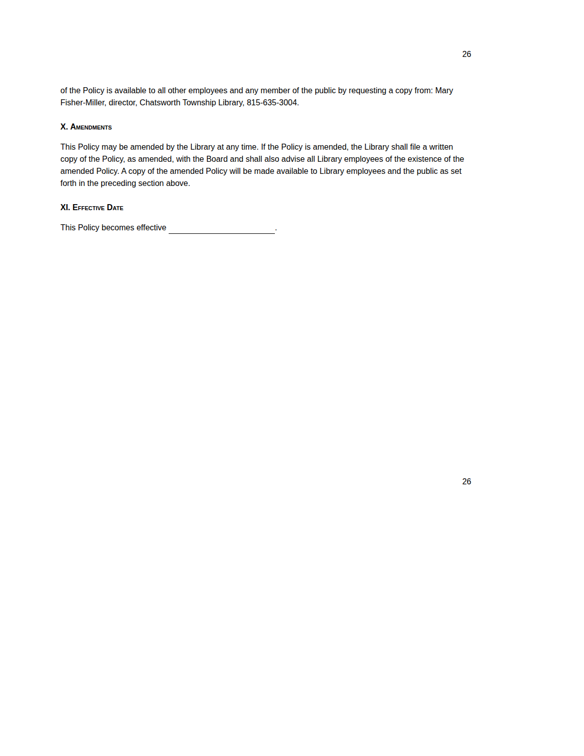26
of the Policy is available to all other employees and any member of the public by requesting a copy from: Mary Fisher-Miller, director, Chatsworth Township Library, 815-635-3004.
X. Amendments
This Policy may be amended by the Library at any time. If the Policy is amended, the Library shall file a written copy of the Policy, as amended, with the Board and shall also advise all Library employees of the existence of the amended Policy. A copy of the amended Policy will be made available to Library employees and the public as set forth in the preceding section above.
XI. Effective Date
This Policy becomes effective .
26